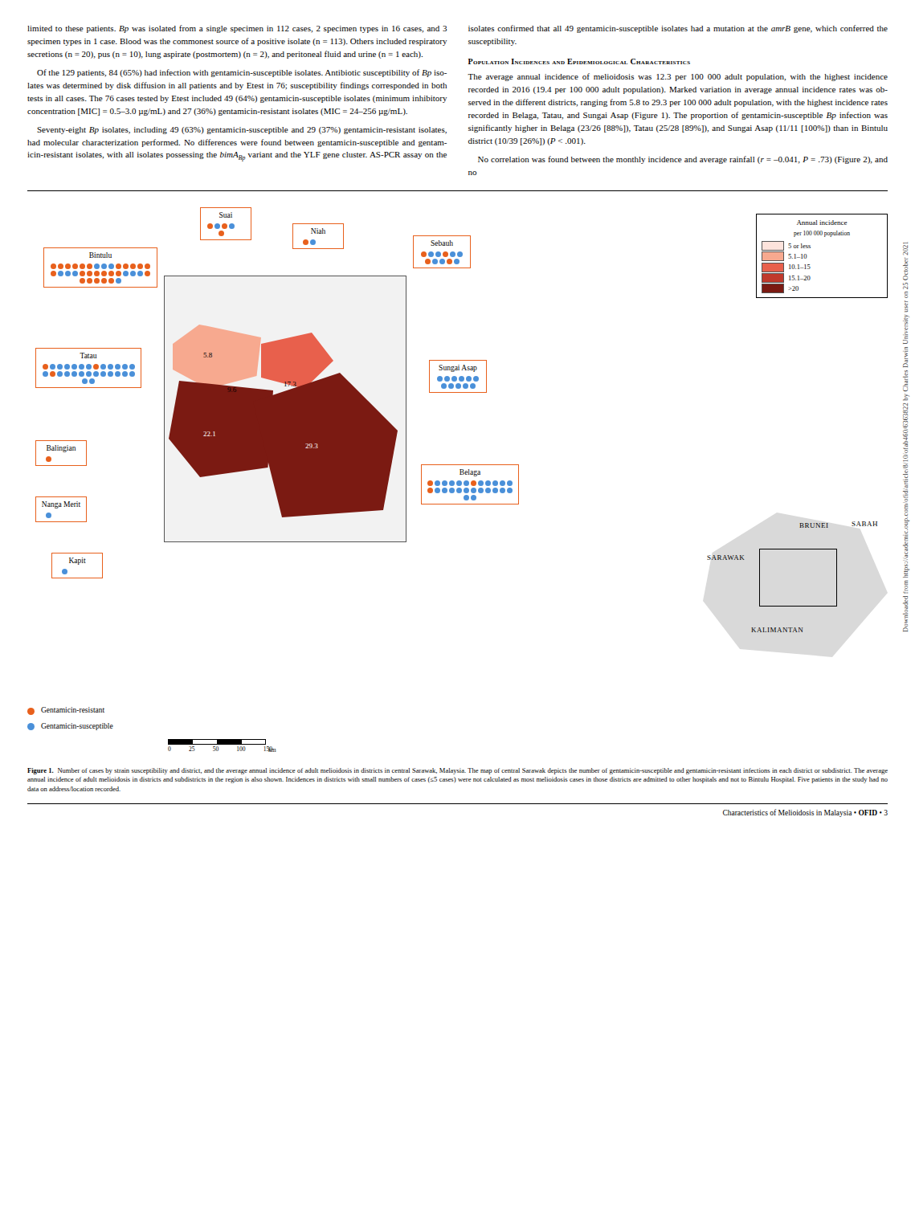Downloaded from https://academic.oup.com/ofid/article/8/10/ofab460/6363822 by Charles Darwin University user on 25 October 2021
limited to these patients. Bp was isolated from a single specimen in 112 cases, 2 specimen types in 16 cases, and 3 specimen types in 1 case. Blood was the commonest source of a positive isolate (n = 113). Others included respiratory secretions (n = 20), pus (n = 10), lung aspirate (postmortem) (n = 2), and peritoneal fluid and urine (n = 1 each).
Of the 129 patients, 84 (65%) had infection with gentamicin-susceptible isolates. Antibiotic susceptibility of Bp isolates was determined by disk diffusion in all patients and by Etest in 76; susceptibility findings corresponded in both tests in all cases. The 76 cases tested by Etest included 49 (64%) gentamicin-susceptible isolates (minimum inhibitory concentration [MIC] = 0.5–3.0 µg/mL) and 27 (36%) gentamicin-resistant isolates (MIC = 24–256 µg/mL).
Seventy-eight Bp isolates, including 49 (63%) gentamicin-susceptible and 29 (37%) gentamicin-resistant isolates, had molecular characterization performed. No differences were found between gentamicin-susceptible and gentamicin-resistant isolates, with all isolates possessing the bimABp variant and the YLF gene cluster. AS-PCR assay on the isolates confirmed that all 49 gentamicin-susceptible isolates had a mutation at the amrB gene, which conferred the susceptibility.
Population Incidences and Epidemiological Characteristics
The average annual incidence of melioidosis was 12.3 per 100 000 adult population, with the highest incidence recorded in 2016 (19.4 per 100 000 adult population). Marked variation in average annual incidence rates was observed in the different districts, ranging from 5.8 to 29.3 per 100 000 adult population, with the highest incidence rates recorded in Belaga, Tatau, and Sungai Asap (Figure 1). The proportion of gentamicin-susceptible Bp infection was significantly higher in Belaga (23/26 [88%]), Tatau (25/28 [89%]), and Sungai Asap (11/11 [100%]) than in Bintulu district (10/39 [26%]) (P < .001).
No correlation was found between the monthly incidence and average rainfall (r = –0.041, P = .73) (Figure 2), and no
Annual incidence
per 100 000 population
5 or less
5.1–10
10.1–15
15.1–20
>20
Suai
Niah
Sebauh
Bintulu
Tatau
Balingian
Nanga Merit
Kapit
Sungai Asap
Belaga
5.8
9.6
17.3
22.1
29.3
02550100150
km
BRUNEI
SABAH
SARAWAK
KALIMANTAN
Gentamicin-resistant
Gentamicin-susceptible
Figure 1. Number of cases by strain susceptibility and district, and the average annual incidence of adult melioidosis in districts in central Sarawak, Malaysia. The map of central Sarawak depicts the number of gentamicin-susceptible and gentamicin-resistant infections in each district or subdistrict. The average annual incidence of adult melioidosis in districts and subdistricts in the region is also shown. Incidences in districts with small numbers of cases (≤5 cases) were not calculated as most melioidosis cases in those districts are admitted to other hospitals and not to Bintulu Hospital. Five patients in the study had no data on address/location recorded.
Characteristics of Melioidosis in Malaysia • OFID • 3